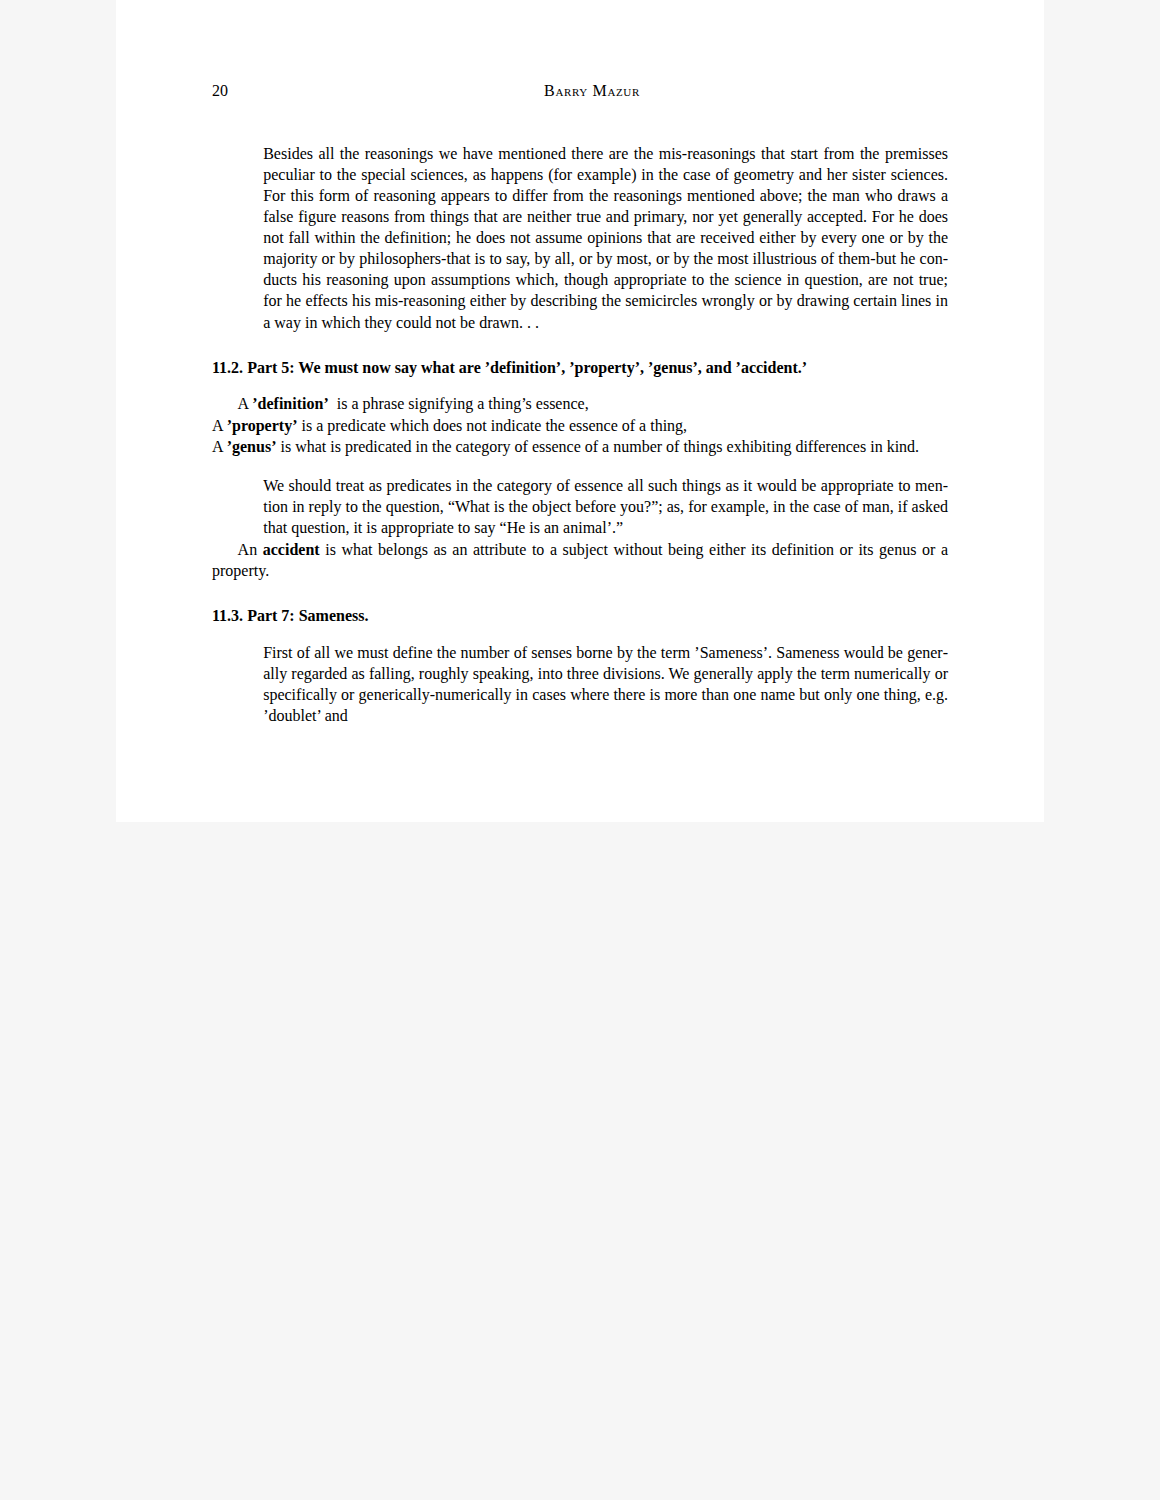20 Barry Mazur
Besides all the reasonings we have mentioned there are the mis-reasonings that start from the premisses peculiar to the special sciences, as happens (for example) in the case of geometry and her sister sciences. For this form of reasoning appears to differ from the reasonings mentioned above; the man who draws a false figure reasons from things that are neither true and primary, nor yet generally accepted. For he does not fall within the definition; he does not assume opinions that are received either by every one or by the majority or by philosophers-that is to say, by all, or by most, or by the most illustrious of them-but he conducts his reasoning upon assumptions which, though appropriate to the science in question, are not true; for he effects his mis-reasoning either by describing the semicircles wrongly or by drawing certain lines in a way in which they could not be drawn. . .
11.2. Part 5: We must now say what are ’definition’, ’property’, ’genus’, and ’accident.’
A ’definition’ is a phrase signifying a thing’s essence,
A ’property’ is a predicate which does not indicate the essence of a thing,
A ’genus’ is what is predicated in the category of essence of a number of things exhibiting differences in kind.
We should treat as predicates in the category of essence all such things as it would be appropriate to mention in reply to the question, “What is the object before you?”; as, for example, in the case of man, if asked that question, it is appropriate to say “He is an animal’.”
An accident is what belongs as an attribute to a subject without being either its definition or its genus or a property.
11.3. Part 7: Sameness.
First of all we must define the number of senses borne by the term ’Sameness’. Sameness would be generally regarded as falling, roughly speaking, into three divisions. We generally apply the term numerically or specifically or generically-numerically in cases where there is more than one name but only one thing, e.g. ’doublet’ and